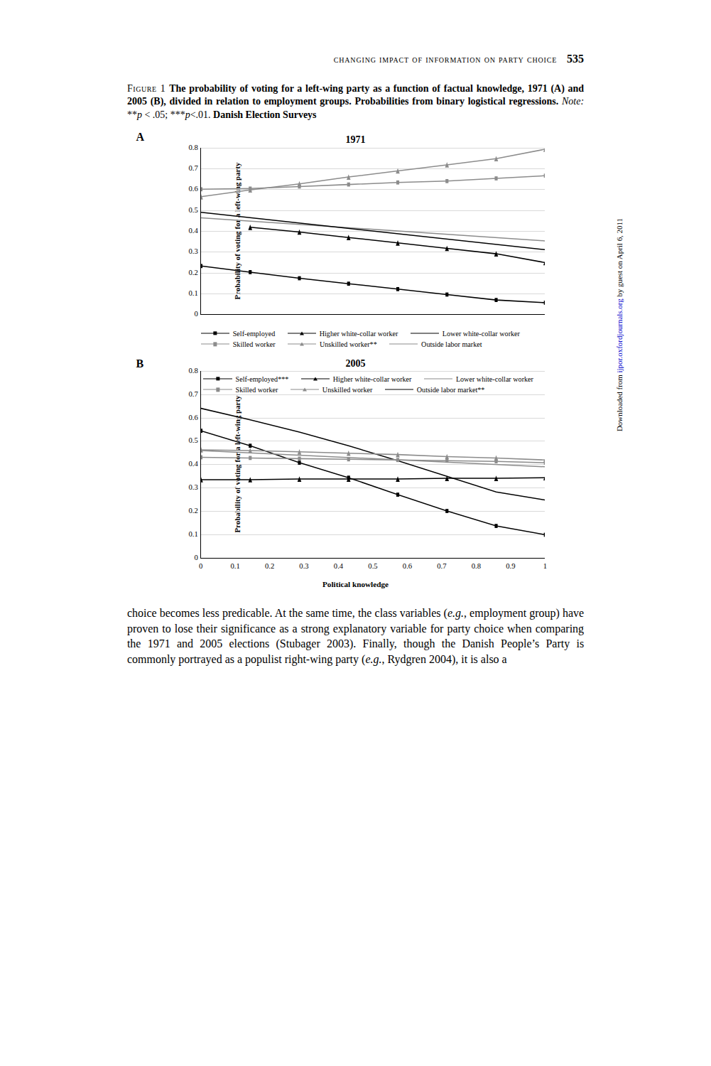changing impact of information on party choice 535
Figure 1 The probability of voting for a left-wing party as a function of factual knowledge, 1971 (A) and 2005 (B), divided in relation to employment groups. Probabilities from binary logistical regressions. Note: **p < .05; ***p<.01. Danish Election Surveys
A
1971
Probability of voting for a left-wing party
0.8
0.7
0.6
0.5
0.4
0.3
0.2
0.1
0
Self-employed Higher white-collar worker Lower white-collar worker
Skilled worker Unskilled worker** Outside labor market
B
2005
Probability of voting for a left-wing party
0.8
0.7
0.6
0.5
0.4
0.3
0.2
0.1
0
Self-employed*** Higher white-collar worker Lower white-collar worker
Skilled worker Unskilled worker Outside labor market**
0
0.1
0.2
0.3
0.4
0.5
0.6
0.7
0.8
0.9
1
Political knowledge
choice becomes less predicable. At the same time, the class variables (e.g., employment group) have proven to lose their significance as a strong explanatory variable for party choice when comparing the 1971 and 2005 elections (Stubager 2003). Finally, though the Danish People’s Party is commonly portrayed as a populist right-wing party (e.g., Rydgren 2004), it is also a
Downloaded from ijpor.oxfordjournals.org by guest on April 6, 2011